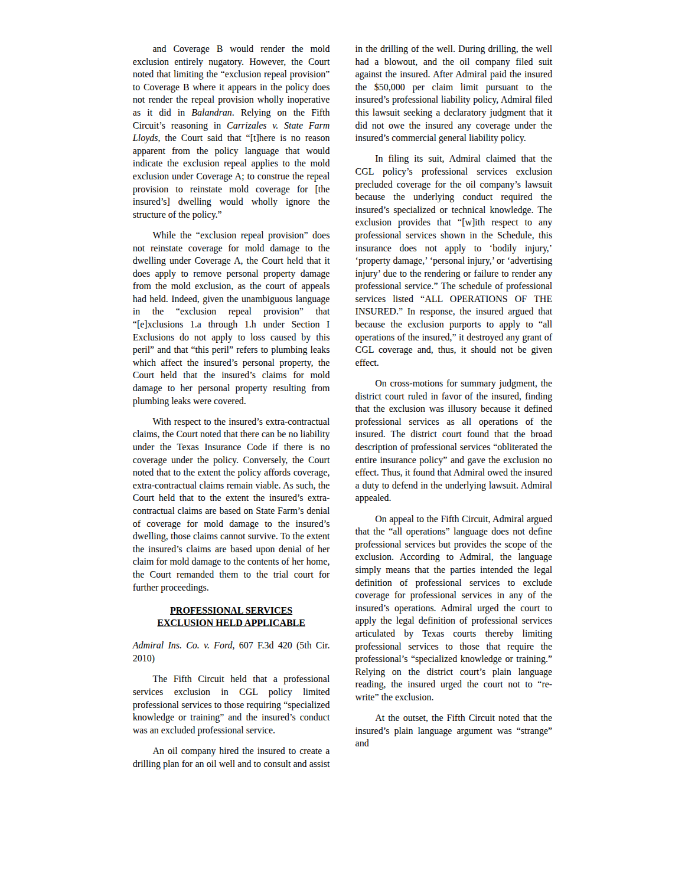and Coverage B would render the mold exclusion entirely nugatory. However, the Court noted that limiting the “exclusion repeal provision” to Coverage B where it appears in the policy does not render the repeal provision wholly inoperative as it did in Balandran. Relying on the Fifth Circuit’s reasoning in Carrizales v. State Farm Lloyds, the Court said that “[t]here is no reason apparent from the policy language that would indicate the exclusion repeal applies to the mold exclusion under Coverage A; to construe the repeal provision to reinstate mold coverage for [the insured’s] dwelling would wholly ignore the structure of the policy.”
While the “exclusion repeal provision” does not reinstate coverage for mold damage to the dwelling under Coverage A, the Court held that it does apply to remove personal property damage from the mold exclusion, as the court of appeals had held. Indeed, given the unambiguous language in the “exclusion repeal provision” that “[e]xclusions 1.a through 1.h under Section I Exclusions do not apply to loss caused by this peril” and that “this peril” refers to plumbing leaks which affect the insured’s personal property, the Court held that the insured’s claims for mold damage to her personal property resulting from plumbing leaks were covered.
With respect to the insured’s extra-contractual claims, the Court noted that there can be no liability under the Texas Insurance Code if there is no coverage under the policy. Conversely, the Court noted that to the extent the policy affords coverage, extra-contractual claims remain viable. As such, the Court held that to the extent the insured’s extra-contractual claims are based on State Farm’s denial of coverage for mold damage to the insured’s dwelling, those claims cannot survive. To the extent the insured’s claims are based upon denial of her claim for mold damage to the contents of her home, the Court remanded them to the trial court for further proceedings.
Professional Services
Exclusion Held Applicable
Admiral Ins. Co. v. Ford, 607 F.3d 420 (5th Cir. 2010)
The Fifth Circuit held that a professional services exclusion in CGL policy limited professional services to those requiring “specialized knowledge or training” and the insured’s conduct was an excluded professional service.
An oil company hired the insured to create a drilling plan for an oil well and to consult and assist in the drilling of the well. During drilling, the well had a blowout, and the oil company filed suit against the insured. After Admiral paid the insured the $50,000 per claim limit pursuant to the insured’s professional liability policy, Admiral filed this lawsuit seeking a declaratory judgment that it did not owe the insured any coverage under the insured’s commercial general liability policy.
In filing its suit, Admiral claimed that the CGL policy’s professional services exclusion precluded coverage for the oil company’s lawsuit because the underlying conduct required the insured’s specialized or technical knowledge. The exclusion provides that “[w]ith respect to any professional services shown in the Schedule, this insurance does not apply to ‘bodily injury,’ ‘property damage,’ ‘personal injury,’ or ‘advertising injury’ due to the rendering or failure to render any professional service.” The schedule of professional services listed “ALL OPERATIONS OF THE INSURED.” In response, the insured argued that because the exclusion purports to apply to “all operations of the insured,” it destroyed any grant of CGL coverage and, thus, it should not be given effect.
On cross-motions for summary judgment, the district court ruled in favor of the insured, finding that the exclusion was illusory because it defined professional services as all operations of the insured. The district court found that the broad description of professional services “obliterated the entire insurance policy” and gave the exclusion no effect. Thus, it found that Admiral owed the insured a duty to defend in the underlying lawsuit. Admiral appealed.
On appeal to the Fifth Circuit, Admiral argued that the “all operations” language does not define professional services but provides the scope of the exclusion. According to Admiral, the language simply means that the parties intended the legal definition of professional services to exclude coverage for professional services in any of the insured’s operations. Admiral urged the court to apply the legal definition of professional services articulated by Texas courts thereby limiting professional services to those that require the professional’s “specialized knowledge or training.” Relying on the district court’s plain language reading, the insured urged the court not to “re-write” the exclusion.
At the outset, the Fifth Circuit noted that the insured’s plain language argument was “strange” and